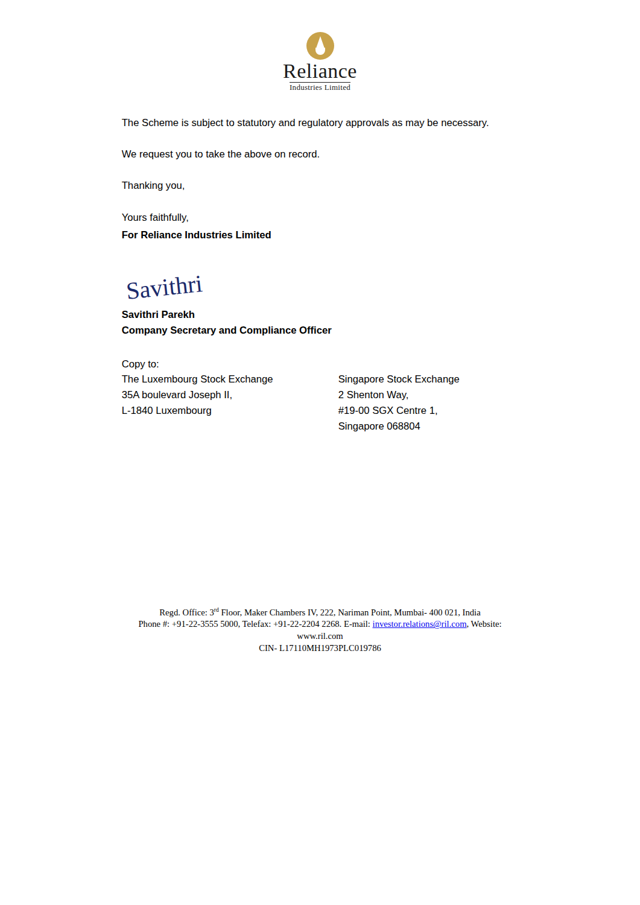Reliance
Industries Limited
The Scheme is subject to statutory and regulatory approvals as may be necessary.
We request you to take the above on record.
Thanking you,
Yours faithfully,
For Reliance Industries Limited
Savithri
Savithri Parekh
Company Secretary and Compliance Officer
| Copy to: | |
| The Luxembourg Stock Exchange | Singapore Stock Exchange |
| 35A boulevard Joseph II, | 2 Shenton Way, |
| L-1840 Luxembourg | #19-00 SGX Centre 1, |
| | Singapore 068804 |
Regd. Office: 3rd Floor, Maker Chambers IV, 222, Nariman Point, Mumbai- 400 021, India
Phone #: +91-22-3555 5000, Telefax: +91-22-2204 2268. E-mail: investor.relations@ril.com, Website: www.ril.com
CIN- L17110MH1973PLC019786